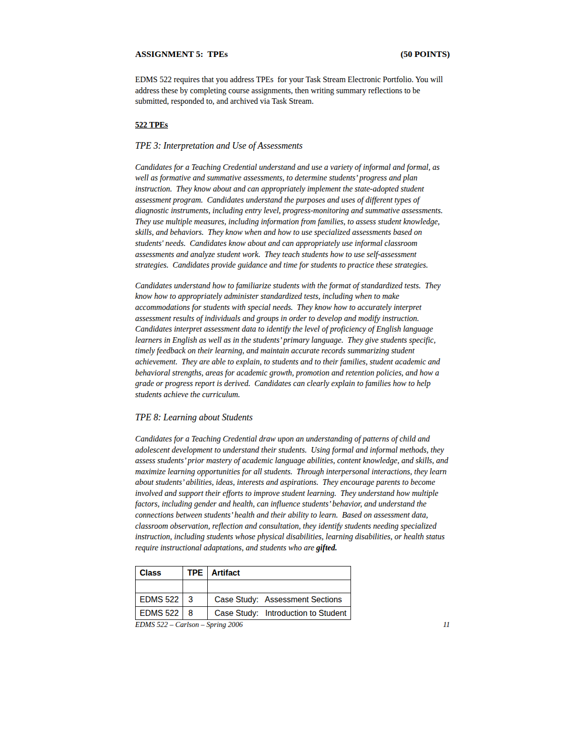ASSIGNMENT 5: TPEs (50 POINTS)
EDMS 522 requires that you address TPEs for your Task Stream Electronic Portfolio. You will address these by completing course assignments, then writing summary reflections to be submitted, responded to, and archived via Task Stream.
522 TPEs
TPE 3: Interpretation and Use of Assessments
Candidates for a Teaching Credential understand and use a variety of informal and formal, as well as formative and summative assessments, to determine students’ progress and plan instruction. They know about and can appropriately implement the state-adopted student assessment program. Candidates understand the purposes and uses of different types of diagnostic instruments, including entry level, progress-monitoring and summative assessments. They use multiple measures, including information from families, to assess student knowledge, skills, and behaviors. They know when and how to use specialized assessments based on students' needs. Candidates know about and can appropriately use informal classroom assessments and analyze student work. They teach students how to use self-assessment strategies. Candidates provide guidance and time for students to practice these strategies.
Candidates understand how to familiarize students with the format of standardized tests. They know how to appropriately administer standardized tests, including when to make accommodations for students with special needs. They know how to accurately interpret assessment results of individuals and groups in order to develop and modify instruction. Candidates interpret assessment data to identify the level of proficiency of English language learners in English as well as in the students’ primary language. They give students specific, timely feedback on their learning, and maintain accurate records summarizing student achievement. They are able to explain, to students and to their families, student academic and behavioral strengths, areas for academic growth, promotion and retention policies, and how a grade or progress report is derived. Candidates can clearly explain to families how to help students achieve the curriculum.
TPE 8: Learning about Students
Candidates for a Teaching Credential draw upon an understanding of patterns of child and adolescent development to understand their students. Using formal and informal methods, they assess students’ prior mastery of academic language abilities, content knowledge, and skills, and maximize learning opportunities for all students. Through interpersonal interactions, they learn about students’ abilities, ideas, interests and aspirations. They encourage parents to become involved and support their efforts to improve student learning. They understand how multiple factors, including gender and health, can influence students’ behavior, and understand the connections between students’ health and their ability to learn. Based on assessment data, classroom observation, reflection and consultation, they identify students needing specialized instruction, including students whose physical disabilities, learning disabilities, or health status require instructional adaptations, and students who are gifted.
| Class | TPE | Artifact |
| --- | --- | --- |
| EDMS 522 | 3 | Case Study: Assessment Sections |
| EDMS 522 | 8 | Case Study: Introduction to Student |
EDMS 522 – Carlson – Spring 2006 11